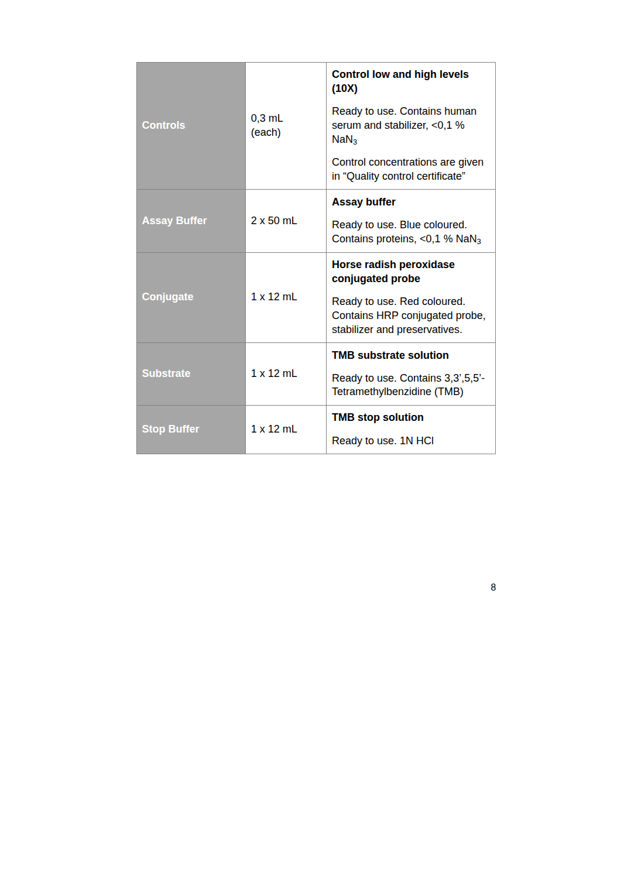| Controls | 0,3 mL (each) | Control low and high levels (10X) Ready to use. Contains human serum and stabilizer, <0,1 % NaN 3 Control concentrations are given in “Quality control certificate” |
| Assay Buffer | 2 x 50 mL | Assay buffer Ready to use. Blue coloured. Contains proteins, <0,1 % NaN 3 |
| Conjugate | 1 x 12 mL | Horse radish peroxidase conjugated probe Ready to use. Red coloured. Contains HRP conjugated probe, stabilizer and preservatives. |
| Substrate | 1 x 12 mL | TMB substrate solution Ready to use. Contains 3,3’,5,5’- Tetramethylbenzidine (TMB) |
| Stop Buffer | 1 x 12 mL | TMB stop solution Ready to use. 1N HCl |
8